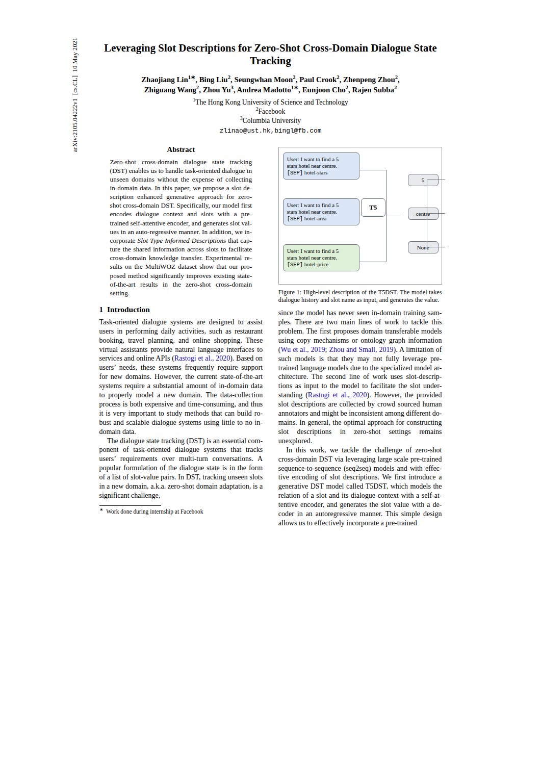arXiv:2105.04222v1 [cs.CL] 10 May 2021
Leveraging Slot Descriptions for Zero-Shot Cross-Domain Dialogue State
Tracking
Zhaojiang Lin1∗, Bing Liu2, Seungwhan Moon2, Paul Crook2, Zhenpeng Zhou2,
Zhiguang Wang2, Zhou Yu3, Andrea Madotto1∗, Eunjoon Cho2, Rajen Subba2
1The Hong Kong University of Science and Technology
2Facebook
3Columbia University
zlinao@ust.hk,bingl@fb.com
Abstract
Zero-shot cross-domain dialogue state tracking (DST) enables us to handle task-oriented dialogue in unseen domains without the expense of collecting in-domain data. In this paper, we propose a slot description enhanced generative approach for zero-shot cross-domain DST. Specifically, our model first encodes dialogue context and slots with a pre-trained self-attentive encoder, and generates slot values in an auto-regressive manner. In addition, we incorporate Slot Type Informed Descriptions that capture the shared information across slots to facilitate cross-domain knowledge transfer. Experimental results on the MultiWOZ dataset show that our proposed method significantly improves existing state-of-the-art results in the zero-shot cross-domain setting.
1 Introduction
Task-oriented dialogue systems are designed to assist users in performing daily activities, such as restaurant booking, travel planning, and online shopping. These virtual assistants provide natural language interfaces to services and online APIs (Rastogi et al., 2020). Based on users’ needs, these systems frequently require support for new domains. However, the current state-of-the-art systems require a substantial amount of in-domain data to properly model a new domain. The data-collection process is both expensive and time-consuming, and thus it is very important to study methods that can build robust and scalable dialogue systems using little to no in-domain data.
The dialogue state tracking (DST) is an essential component of task-oriented dialogue systems that tracks users’ requirements over multi-turn conversations. A popular formulation of the dialogue state is in the form of a list of slot-value pairs. In DST, tracking unseen slots in a new domain, a.k.a. zero-shot domain adaptation, is a significant challenge,
∗ Work done during internship at Facebook
User: I want to find a 5
stars hotel near centre.
[SEP] hotel-stars
User: I want to find a 5
stars hotel near centre.
[SEP] hotel-area
User: I want to find a 5
stars hotel near centre.
[SEP] hotel-price
T5
5
centre
None
Figure 1: High-level description of the T5DST. The model takes dialogue history and slot name as input, and generates the value.
since the model has never seen in-domain training samples. There are two main lines of work to tackle this problem. The first proposes domain transferable models using copy mechanisms or ontology graph information (Wu et al., 2019; Zhou and Small, 2019). A limitation of such models is that they may not fully leverage pre-trained language models due to the specialized model architecture. The second line of work uses slot-descriptions as input to the model to facilitate the slot understanding (Rastogi et al., 2020). However, the provided slot descriptions are collected by crowd sourced human annotators and might be inconsistent among different domains. In general, the optimal approach for constructing slot descriptions in zero-shot settings remains unexplored.
In this work, we tackle the challenge of zero-shot cross-domain DST via leveraging large scale pre-trained sequence-to-sequence (seq2seq) models and with effective encoding of slot descriptions. We first introduce a generative DST model called T5DST, which models the relation of a slot and its dialogue context with a self-attentive encoder, and generates the slot value with a decoder in an autoregressive manner. This simple design allows us to effectively incorporate a pre-trained